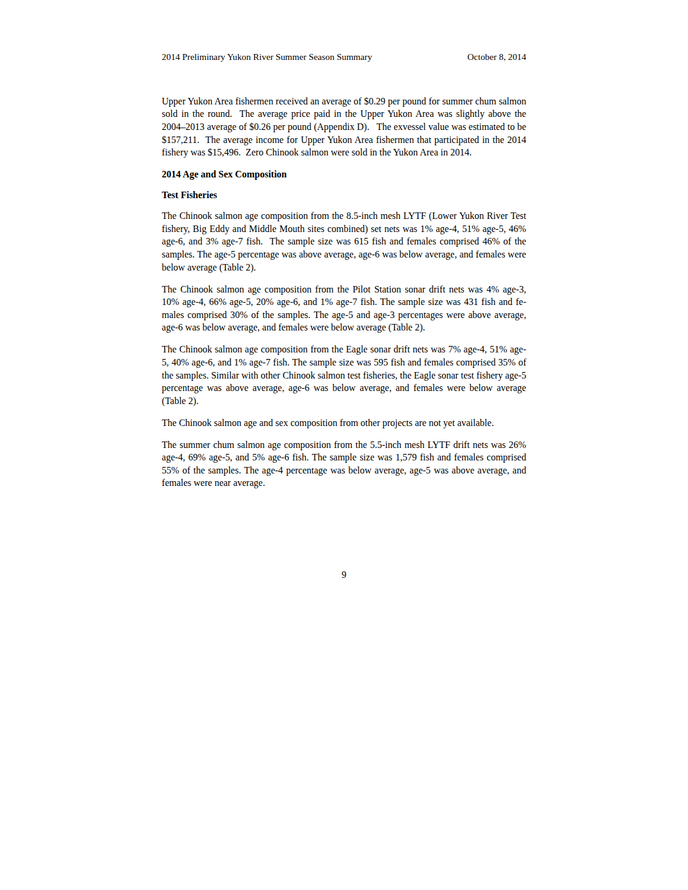2014 Preliminary Yukon River Summer Season Summary October 8, 2014
Upper Yukon Area fishermen received an average of $0.29 per pound for summer chum salmon sold in the round. The average price paid in the Upper Yukon Area was slightly above the 2004–2013 average of $0.26 per pound (Appendix D). The exvessel value was estimated to be $157,211. The average income for Upper Yukon Area fishermen that participated in the 2014 fishery was $15,496. Zero Chinook salmon were sold in the Yukon Area in 2014.
2014 Age and Sex Composition
Test Fisheries
The Chinook salmon age composition from the 8.5-inch mesh LYTF (Lower Yukon River Test fishery, Big Eddy and Middle Mouth sites combined) set nets was 1% age-4, 51% age-5, 46% age-6, and 3% age-7 fish. The sample size was 615 fish and females comprised 46% of the samples. The age-5 percentage was above average, age-6 was below average, and females were below average (Table 2).
The Chinook salmon age composition from the Pilot Station sonar drift nets was 4% age-3, 10% age-4, 66% age-5, 20% age-6, and 1% age-7 fish. The sample size was 431 fish and females comprised 30% of the samples. The age-5 and age-3 percentages were above average, age-6 was below average, and females were below average (Table 2).
The Chinook salmon age composition from the Eagle sonar drift nets was 7% age-4, 51% age-5, 40% age-6, and 1% age-7 fish. The sample size was 595 fish and females comprised 35% of the samples. Similar with other Chinook salmon test fisheries, the Eagle sonar test fishery age-5 percentage was above average, age-6 was below average, and females were below average (Table 2).
The Chinook salmon age and sex composition from other projects are not yet available.
The summer chum salmon age composition from the 5.5-inch mesh LYTF drift nets was 26% age-4, 69% age-5, and 5% age-6 fish. The sample size was 1,579 fish and females comprised 55% of the samples. The age-4 percentage was below average, age-5 was above average, and females were near average.
9